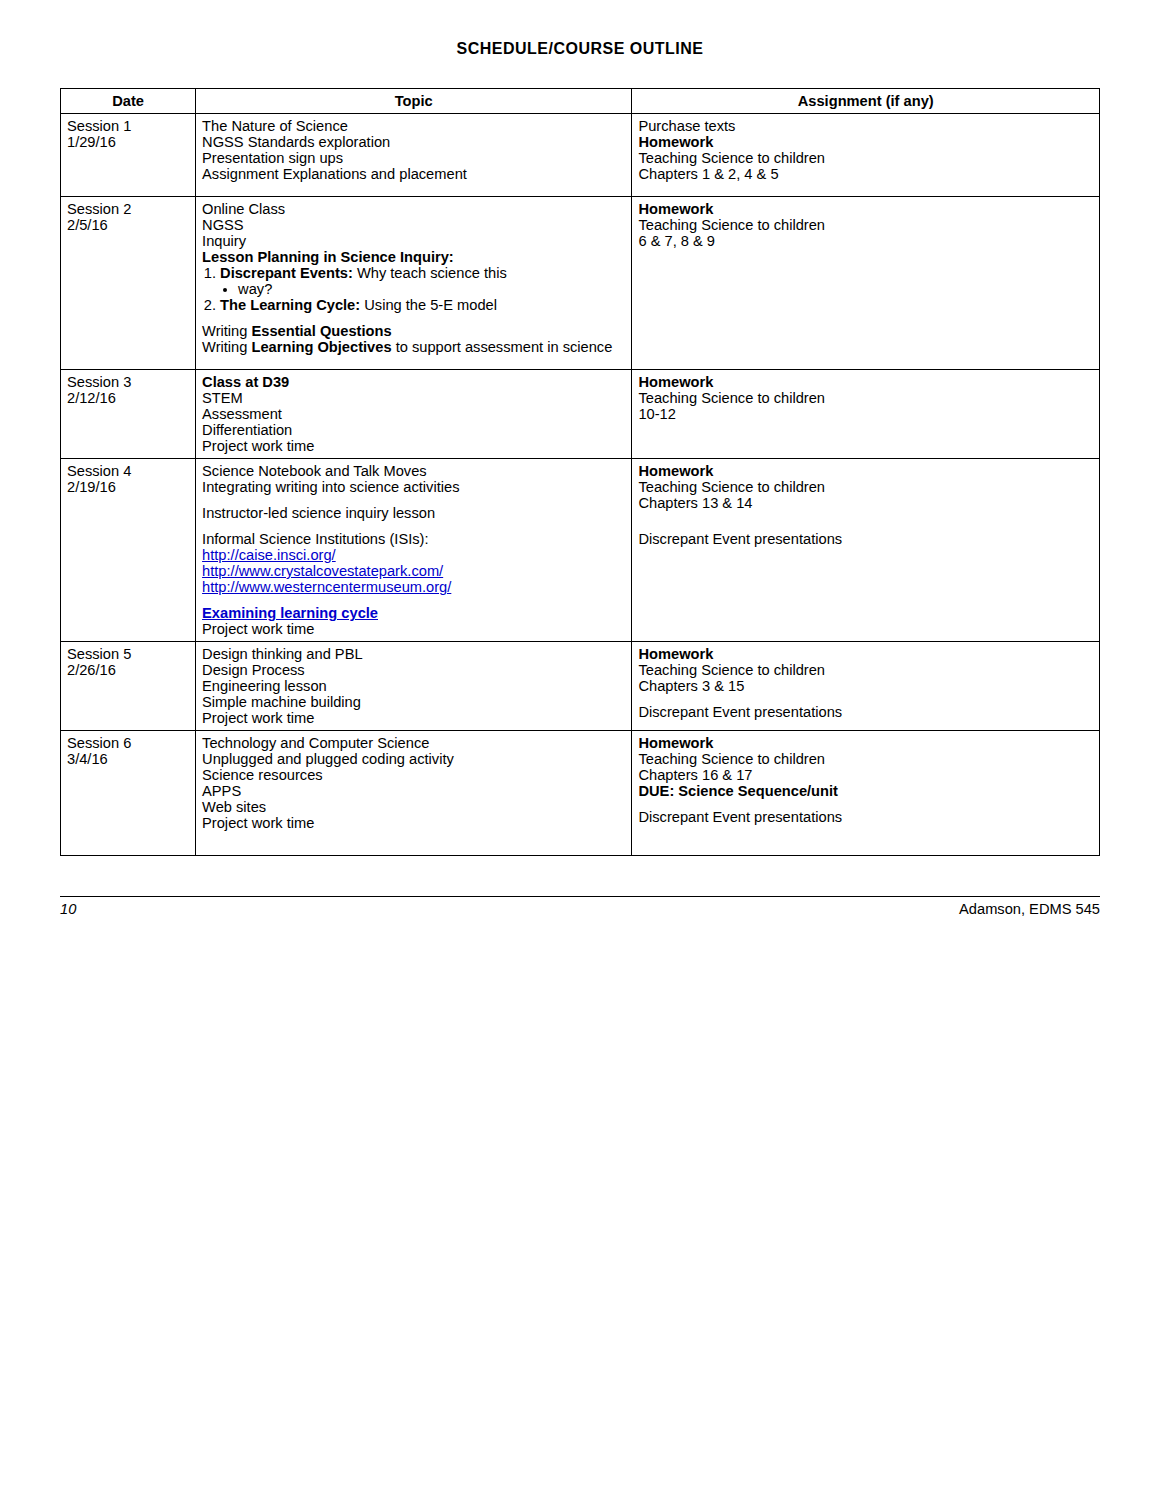SCHEDULE/COURSE OUTLINE
| Date | Topic | Assignment (if any) |
| --- | --- | --- |
| Session 1 1/29/16 | The Nature of Science NGSS Standards exploration Presentation sign ups Assignment Explanations and placement | Purchase texts Homework Teaching Science to children Chapters 1 & 2, 4 & 5 |
| Session 2 2/5/16 | Online Class NGSS Inquiry Lesson Planning in Science Inquiry: Discrepant Events: Why teach science this way? The Learning Cycle: Using the 5-E model Writing Essential Questions Writing Learning Objectives to support assessment in science | Homework Teaching Science to children 6 & 7, 8 & 9 |
| Session 3 2/12/16 | Class at D39 STEM Assessment Differentiation Project work time | Homework Teaching Science to children 10-12 |
| Session 4 2/19/16 | Science Notebook and Talk Moves Integrating writing into science activities Instructor-led science inquiry lesson Informal Science Institutions (ISIs): http://caise.insci.org/ http://www.crystalcovestatepark.com/ http://www.westerncentermuseum.org/ Examining learning cycle Project work time | Homework Teaching Science to children Chapters 13 & 14 Discrepant Event presentations |
| Session 5 2/26/16 | Design thinking and PBL Design Process Engineering lesson Simple machine building Project work time | Homework Teaching Science to children Chapters 3 & 15 Discrepant Event presentations |
| Session 6 3/4/16 | Technology and Computer Science Unplugged and plugged coding activity Science resources APPS Web sites Project work time | Homework Teaching Science to children Chapters 16 & 17 DUE: Science Sequence/unit Discrepant Event presentations |
10 Adamson, EDMS 545